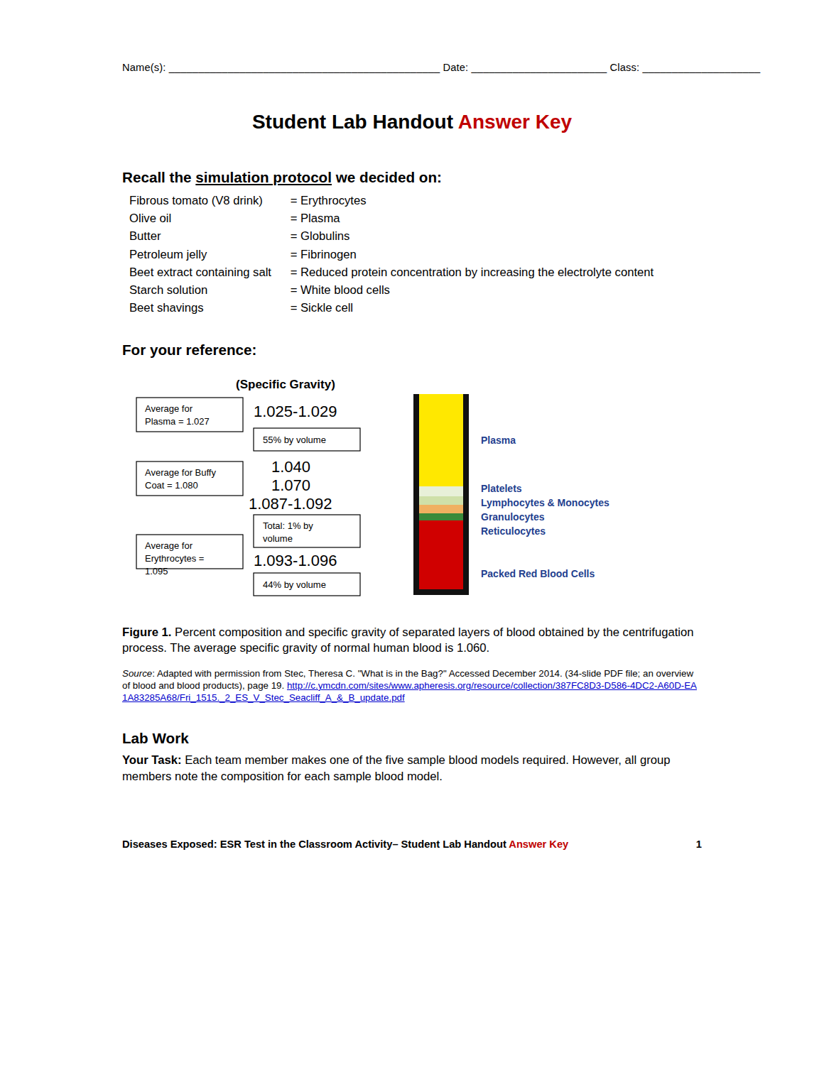Name(s): ______________________________________________ Date: _______________________ Class: ____________________
Student Lab Handout Answer Key
Recall the simulation protocol we decided on:
| Fibrous tomato (V8 drink) | = Erythrocytes |
| Olive oil | = Plasma |
| Butter | = Globulins |
| Petroleum jelly | = Fibrinogen |
| Beet extract containing salt | = Reduced protein concentration by increasing the electrolyte content |
| Starch solution | = White blood cells |
| Beet shavings | = Sickle cell |
For your reference:
(Specific Gravity) Average for Plasma = 1.027 1.025-1.029 55% by volume Average for Buffy Coat = 1.080 1.040 1.070 1.087-1.092 Total: 1% by volume Average for Erythrocytes = 1.095 1.093-1.096 44% by volume Plasma Platelets Lymphocytes & Monocytes Granulocytes Reticulocytes Packed Red Blood Cells
Figure 1. Percent composition and specific gravity of separated layers of blood obtained by the centrifugation process. The average specific gravity of normal human blood is 1.060.
Source: Adapted with permission from Stec, Theresa C. "What is in the Bag?" Accessed December 2014. (34-slide PDF file; an overview of blood and blood products), page 19. http://c.ymcdn.com/sites/www.apheresis.org/resource/collection/387FC8D3-D586-4DC2-A60D-EA1A83285A68/Fri_1515._2_ES_V_Stec_Seacliff_A_&_B_update.pdf
Lab Work
Your Task: Each team member makes one of the five sample blood models required. However, all group members note the composition for each sample blood model.
Diseases Exposed: ESR Test in the Classroom Activity– Student Lab Handout Answer Key 1